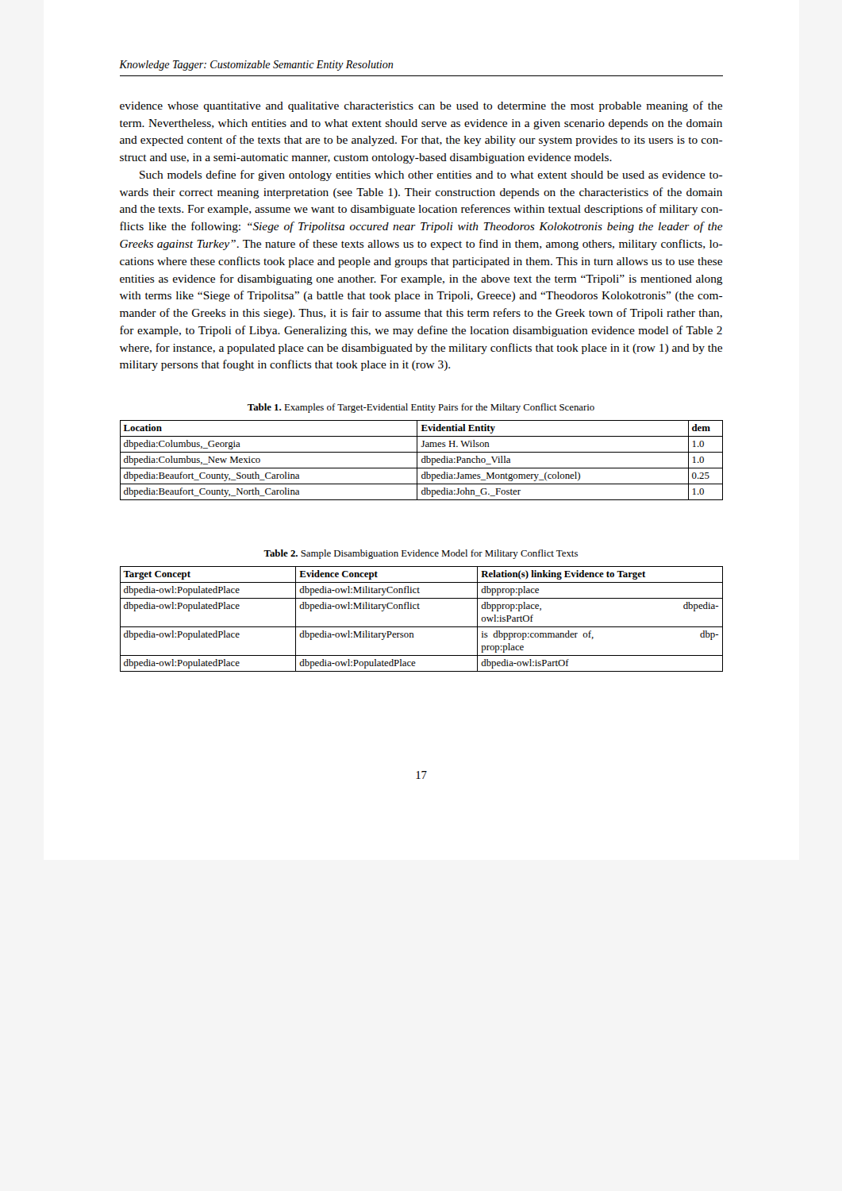Knowledge Tagger: Customizable Semantic Entity Resolution
evidence whose quantitative and qualitative characteristics can be used to determine the most probable meaning of the term. Nevertheless, which entities and to what extent should serve as evidence in a given scenario depends on the domain and expected content of the texts that are to be analyzed. For that, the key ability our system provides to its users is to construct and use, in a semi-automatic manner, custom ontology-based disambiguation evidence models.
Such models define for given ontology entities which other entities and to what extent should be used as evidence towards their correct meaning interpretation (see Table 1). Their construction depends on the characteristics of the domain and the texts. For example, assume we want to disambiguate location references within textual descriptions of military conflicts like the following: “Siege of Tripolitsa occured near Tripoli with Theodoros Kolokotronis being the leader of the Greeks against Turkey”. The nature of these texts allows us to expect to find in them, among others, military conflicts, locations where these conflicts took place and people and groups that participated in them. This in turn allows us to use these entities as evidence for disambiguating one another. For example, in the above text the term “Tripoli” is mentioned along with terms like “Siege of Tripolitsa” (a battle that took place in Tripoli, Greece) and “Theodoros Kolokotronis” (the commander of the Greeks in this siege). Thus, it is fair to assume that this term refers to the Greek town of Tripoli rather than, for example, to Tripoli of Libya. Generalizing this, we may define the location disambiguation evidence model of Table 2 where, for instance, a populated place can be disambiguated by the military conflicts that took place in it (row 1) and by the military persons that fought in conflicts that took place in it (row 3).
Table 1. Examples of Target-Evidential Entity Pairs for the Miltary Conflict Scenario
| Location | Evidential Entity | dem |
| --- | --- | --- |
| dbpedia:Columbus,_Georgia | James H. Wilson | 1.0 |
| dbpedia:Columbus,_New Mexico | dbpedia:Pancho_Villa | 1.0 |
| dbpedia:Beaufort_County,_South_Carolina | dbpedia:James_Montgomery_(colonel) | 0.25 |
| dbpedia:Beaufort_County,_North_Carolina | dbpedia:John_G._Foster | 1.0 |
Table 2. Sample Disambiguation Evidence Model for Military Conflict Texts
| Target Concept | Evidence Concept | Relation(s) linking Evidence to Target |
| --- | --- | --- |
| dbpedia-owl:PopulatedPlace | dbpedia-owl:MilitaryConflict | dbpprop:place |
| dbpedia-owl:PopulatedPlace | dbpedia-owl:MilitaryConflict | dbpprop:place, dbpedia- owl:isPartOf |
| dbpedia-owl:PopulatedPlace | dbpedia-owl:MilitaryPerson | is dbpprop:commander of, dbp- prop:place |
| dbpedia-owl:PopulatedPlace | dbpedia-owl:PopulatedPlace | dbpedia-owl:isPartOf |
17